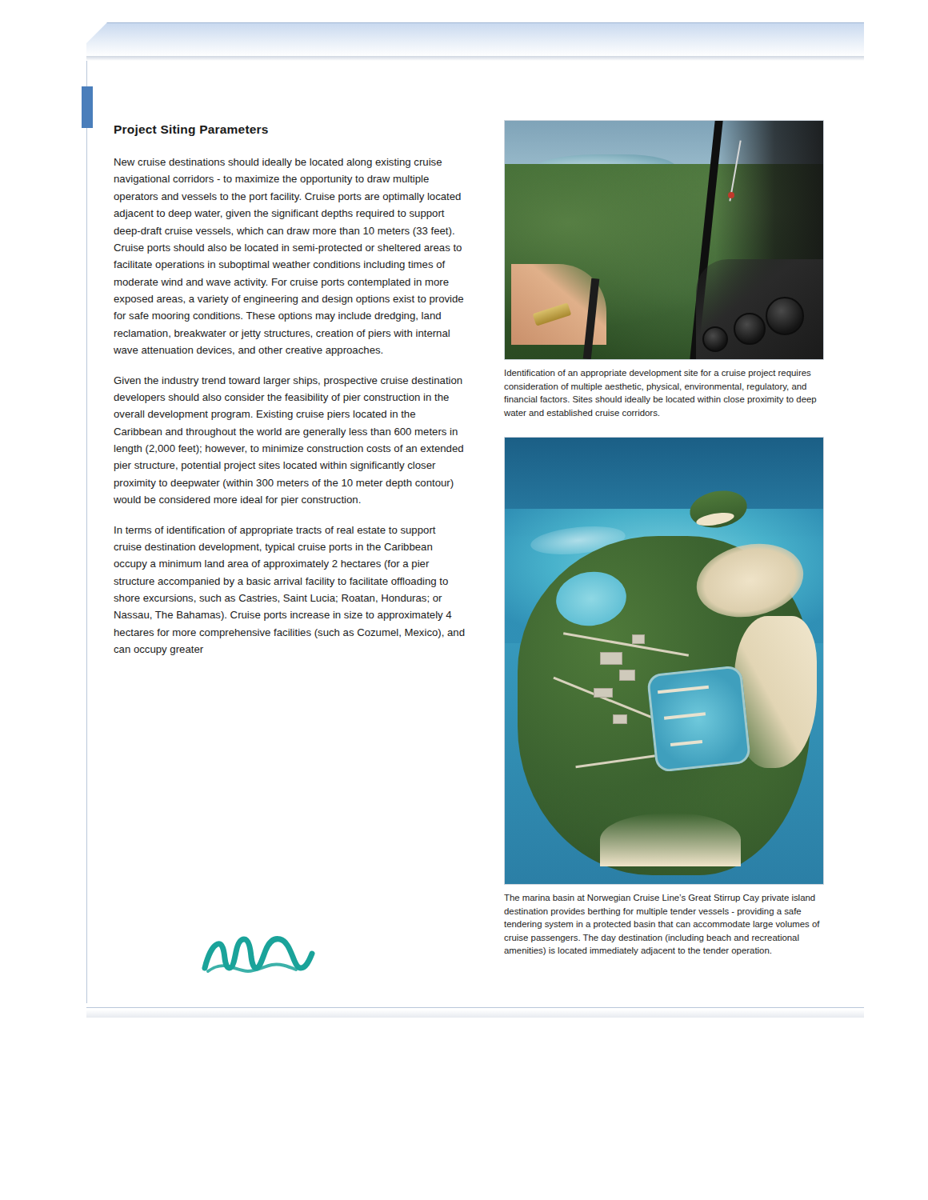Project Siting Parameters
New cruise destinations should ideally be located along existing cruise navigational corridors - to maximize the opportunity to draw multiple operators and vessels to the port facility. Cruise ports are optimally located adjacent to deep water, given the significant depths required to support deep-draft cruise vessels, which can draw more than 10 meters (33 feet). Cruise ports should also be located in semi-protected or sheltered areas to facilitate operations in suboptimal weather conditions including times of moderate wind and wave activity. For cruise ports contemplated in more exposed areas, a variety of engineering and design options exist to provide for safe mooring conditions. These options may include dredging, land reclamation, breakwater or jetty structures, creation of piers with internal wave attenuation devices, and other creative approaches.
Given the industry trend toward larger ships, prospective cruise destination developers should also consider the feasibility of pier construction in the overall development program. Existing cruise piers located in the Caribbean and throughout the world are generally less than 600 meters in length (2,000 feet); however, to minimize construction costs of an extended pier structure, potential project sites located within significantly closer proximity to deepwater (within 300 meters of the 10 meter depth contour) would be considered more ideal for pier construction.
In terms of identification of appropriate tracts of real estate to support cruise destination development, typical cruise ports in the Caribbean occupy a minimum land area of approximately 2 hectares (for a pier structure accompanied by a basic arrival facility to facilitate offloading to shore excursions, such as Castries, Saint Lucia; Roatan, Honduras; or Nassau, The Bahamas). Cruise ports increase in size to approximately 4 hectares for more comprehensive facilities (such as Cozumel, Mexico), and can occupy greater
Identification of an appropriate development site for a cruise project requires consideration of multiple aesthetic, physical, environmental, regulatory, and financial factors. Sites should ideally be located within close proximity to deep water and established cruise corridors.
The marina basin at Norwegian Cruise Line’s Great Stirrup Cay private island destination provides berthing for multiple tender vessels - providing a safe tendering system in a protected basin that can accommodate large volumes of cruise passengers. The day destination (including beach and recreational amenities) is located immediately adjacent to the tender operation.